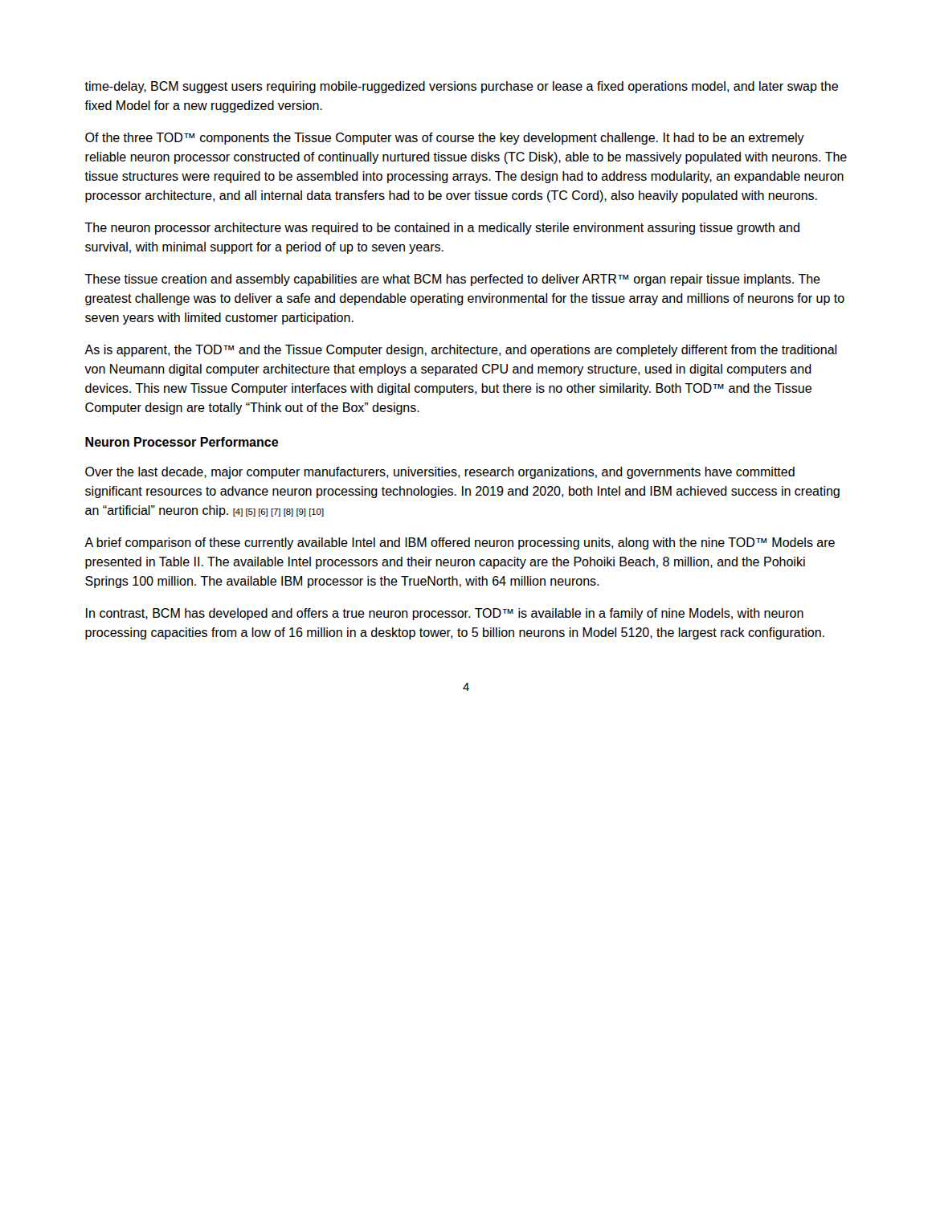time-delay, BCM suggest users requiring mobile-ruggedized versions purchase or lease a fixed operations model, and later swap the fixed Model for a new ruggedized version.
Of the three TOD™ components the Tissue Computer was of course the key development challenge. It had to be an extremely reliable neuron processor constructed of continually nurtured tissue disks (TC Disk), able to be massively populated with neurons. The tissue structures were required to be assembled into processing arrays. The design had to address modularity, an expandable neuron processor architecture, and all internal data transfers had to be over tissue cords (TC Cord), also heavily populated with neurons.
The neuron processor architecture was required to be contained in a medically sterile environment assuring tissue growth and survival, with minimal support for a period of up to seven years.
These tissue creation and assembly capabilities are what BCM has perfected to deliver ARTR™ organ repair tissue implants. The greatest challenge was to deliver a safe and dependable operating environmental for the tissue array and millions of neurons for up to seven years with limited customer participation.
As is apparent, the TOD™ and the Tissue Computer design, architecture, and operations are completely different from the traditional von Neumann digital computer architecture that employs a separated CPU and memory structure, used in digital computers and devices. This new Tissue Computer interfaces with digital computers, but there is no other similarity. Both TOD™ and the Tissue Computer design are totally “Think out of the Box” designs.
Neuron Processor Performance
Over the last decade, major computer manufacturers, universities, research organizations, and governments have committed significant resources to advance neuron processing technologies. In 2019 and 2020, both Intel and IBM achieved success in creating an “artificial” neuron chip. [4] [5] [6] [7] [8] [9] [10]
A brief comparison of these currently available Intel and IBM offered neuron processing units, along with the nine TOD™ Models are presented in Table II. The available Intel processors and their neuron capacity are the Pohoiki Beach, 8 million, and the Pohoiki Springs 100 million. The available IBM processor is the TrueNorth, with 64 million neurons.
In contrast, BCM has developed and offers a true neuron processor. TOD™ is available in a family of nine Models, with neuron processing capacities from a low of 16 million in a desktop tower, to 5 billion neurons in Model 5120, the largest rack configuration.
4